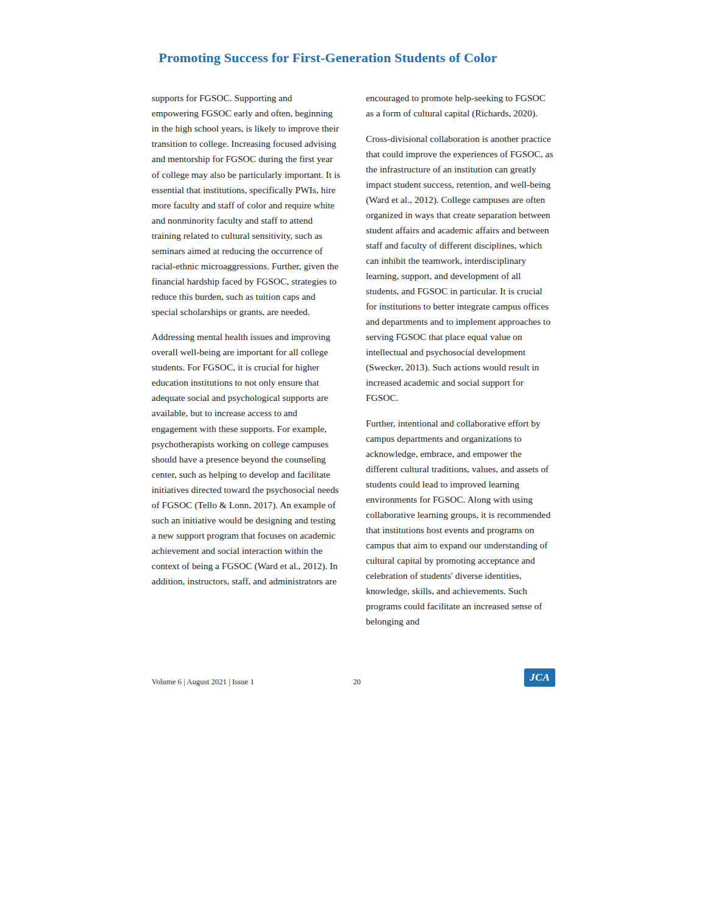Promoting Success for First-Generation Students of Color
supports for FGSOC. Supporting and empowering FGSOC early and often, beginning in the high school years, is likely to improve their transition to college. Increasing focused advising and mentorship for FGSOC during the first year of college may also be particularly important. It is essential that institutions, specifically PWIs, hire more faculty and staff of color and require white and nonminority faculty and staff to attend training related to cultural sensitivity, such as seminars aimed at reducing the occurrence of racial-ethnic microaggressions. Further, given the financial hardship faced by FGSOC, strategies to reduce this burden, such as tuition caps and special scholarships or grants, are needed.
Addressing mental health issues and improving overall well-being are important for all college students. For FGSOC, it is crucial for higher education institutions to not only ensure that adequate social and psychological supports are available, but to increase access to and engagement with these supports. For example, psychotherapists working on college campuses should have a presence beyond the counseling center, such as helping to develop and facilitate initiatives directed toward the psychosocial needs of FGSOC (Tello & Lonn, 2017). An example of such an initiative would be designing and testing a new support program that focuses on academic achievement and social interaction within the context of being a FGSOC (Ward et al., 2012). In addition, instructors, staff, and administrators are
encouraged to promote help-seeking to FGSOC as a form of cultural capital (Richards, 2020).
Cross-divisional collaboration is another practice that could improve the experiences of FGSOC, as the infrastructure of an institution can greatly impact student success, retention, and well-being (Ward et al., 2012). College campuses are often organized in ways that create separation between student affairs and academic affairs and between staff and faculty of different disciplines, which can inhibit the teamwork, interdisciplinary learning, support, and development of all students, and FGSOC in particular. It is crucial for institutions to better integrate campus offices and departments and to implement approaches to serving FGSOC that place equal value on intellectual and psychosocial development (Swecker, 2013). Such actions would result in increased academic and social support for FGSOC.
Further, intentional and collaborative effort by campus departments and organizations to acknowledge, embrace, and empower the different cultural traditions, values, and assets of students could lead to improved learning environments for FGSOC. Along with using collaborative learning groups, it is recommended that institutions host events and programs on campus that aim to expand our understanding of cultural capital by promoting acceptance and celebration of students' diverse identities, knowledge, skills, and achievements. Such programs could facilitate an increased sense of belonging and
Volume 6 | August 2021 | Issue 1
20
JCA